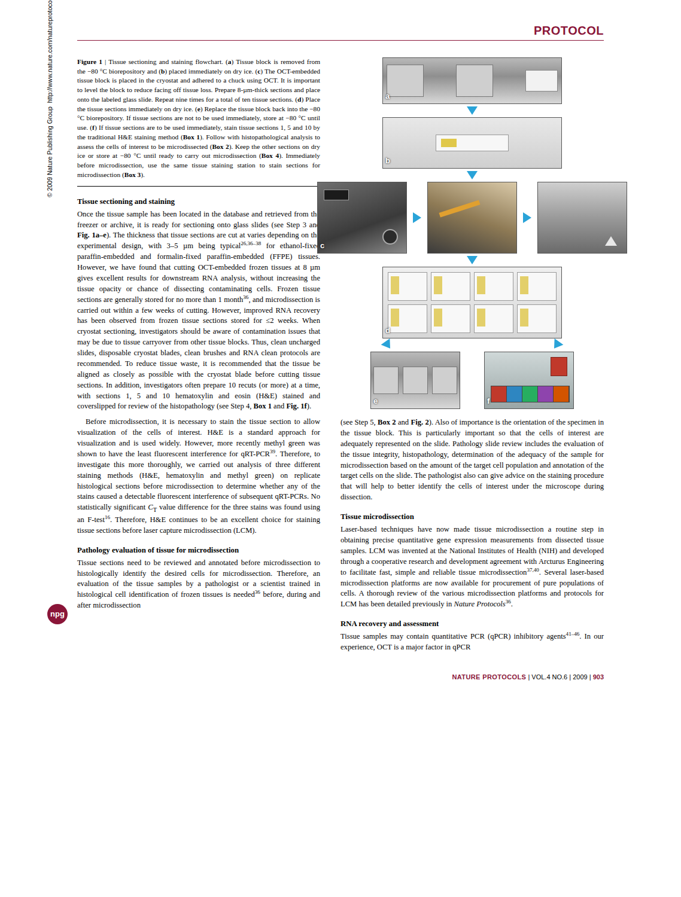PROTOCOL
© 2009 Nature Publishing Group http://www.nature.com/natureprotocols
npg
Figure 1 | Tissue sectioning and staining flowchart. (a) Tissue block is removed from the −80 °C biorepository and (b) placed immediately on dry ice. (c) The OCT-embedded tissue block is placed in the cryostat and adhered to a chuck using OCT. It is important to level the block to reduce facing off tissue loss. Prepare 8-µm-thick sections and place onto the labeled glass slide. Repeat nine times for a total of ten tissue sections. (d) Place the tissue sections immediately on dry ice. (e) Replace the tissue block back into the −80 °C biorepository. If tissue sections are not to be used immediately, store at −80 °C until use. (f) If tissue sections are to be used immediately, stain tissue sections 1, 5 and 10 by the traditional H&E staining method (Box 1). Follow with histopathological analysis to assess the cells of interest to be microdissected (Box 2). Keep the other sections on dry ice or store at −80 °C until ready to carry out microdissection (Box 4). Immediately before microdissection, use the same tissue staining station to stain sections for microdissection (Box 3).
Tissue sectioning and staining
Once the tissue sample has been located in the database and retrieved from the freezer or archive, it is ready for sectioning onto glass slides (see Step 3 and Fig. 1a–e). The thickness that tissue sections are cut at varies depending on the experimental design, with 3–5 µm being typical26,36–38 for ethanol-fixed paraffin-embedded and formalin-fixed paraffin-embedded (FFPE) tissues. However, we have found that cutting OCT-embedded frozen tissues at 8 µm gives excellent results for downstream RNA analysis, without increasing the tissue opacity or chance of dissecting contaminating cells. Frozen tissue sections are generally stored for no more than 1 month36, and microdissection is carried out within a few weeks of cutting. However, improved RNA recovery has been observed from frozen tissue sections stored for ≤2 weeks. When cryostat sectioning, investigators should be aware of contamination issues that may be due to tissue carryover from other tissue blocks. Thus, clean uncharged slides, disposable cryostat blades, clean brushes and RNA clean protocols are recommended. To reduce tissue waste, it is recommended that the tissue be aligned as closely as possible with the cryostat blade before cutting tissue sections. In addition, investigators often prepare 10 recuts (or more) at a time, with sections 1, 5 and 10 hematoxylin and eosin (H&E) stained and coverslipped for review of the histopathology (see Step 4, Box 1 and Fig. 1f).
Before microdissection, it is necessary to stain the tissue section to allow visualization of the cells of interest. H&E is a standard approach for visualization and is used widely. However, more recently methyl green was shown to have the least fluorescent interference for qRT-PCR39. Therefore, to investigate this more thoroughly, we carried out analysis of three different staining methods (H&E, hematoxylin and methyl green) on replicate histological sections before microdissection to determine whether any of the stains caused a detectable fluorescent interference of subsequent qRT-PCRs. No statistically significant CT value difference for the three stains was found using an F-test16. Therefore, H&E continues to be an excellent choice for staining tissue sections before laser capture microdissection (LCM).
Pathology evaluation of tissue for microdissection
Tissue sections need to be reviewed and annotated before microdissection to histologically identify the desired cells for microdissection. Therefore, an evaluation of the tissue samples by a pathologist or a scientist trained in histological cell identification of frozen tissues is needed36 before, during and after microdissection
a
b
c
d
e
f
(see Step 5, Box 2 and Fig. 2). Also of importance is the orientation of the specimen in the tissue block. This is particularly important so that the cells of interest are adequately represented on the slide. Pathology slide review includes the evaluation of the tissue integrity, histopathology, determination of the adequacy of the sample for microdissection based on the amount of the target cell population and annotation of the target cells on the slide. The pathologist also can give advice on the staining procedure that will help to better identify the cells of interest under the microscope during dissection.
Tissue microdissection
Laser-based techniques have now made tissue microdissection a routine step in obtaining precise quantitative gene expression measurements from dissected tissue samples. LCM was invented at the National Institutes of Health (NIH) and developed through a cooperative research and development agreement with Arcturus Engineering to facilitate fast, simple and reliable tissue microdissection37,40. Several laser-based microdissection platforms are now available for procurement of pure populations of cells. A thorough review of the various microdissection platforms and protocols for LCM has been detailed previously in Nature Protocols36.
RNA recovery and assessment
Tissue samples may contain quantitative PCR (qPCR) inhibitory agents41–46. In our experience, OCT is a major factor in qPCR
NATURE PROTOCOLS | VOL.4 NO.6 | 2009 | 903